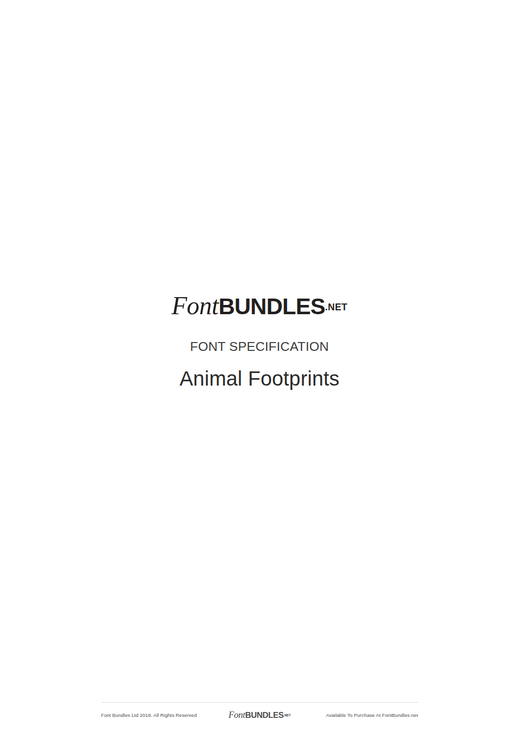Font BUNDLES.NET
FONT SPECIFICATION
Animal Footprints
Font Bundles Ltd 2018. All Rights Reserved Font BUNDLES.NET Available To Purchase At FontBundles.net